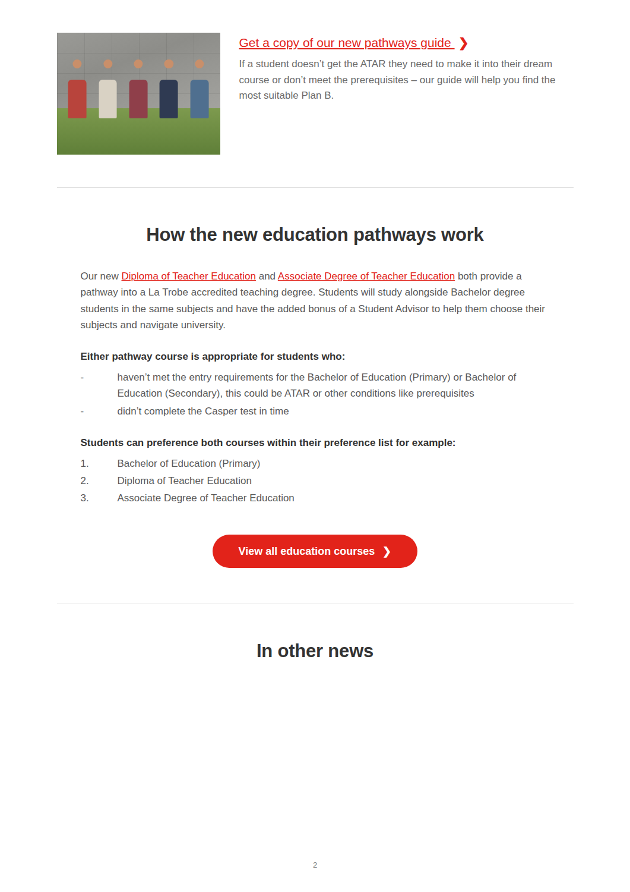Get a copy of our new pathways guide ❯
If a student doesn’t get the ATAR they need to make it into their dream course or don’t meet the prerequisites – our guide will help you find the most suitable Plan B.
How the new education pathways work
Our new Diploma of Teacher Education and Associate Degree of Teacher Education both provide a pathway into a La Trobe accredited teaching degree. Students will study alongside Bachelor degree students in the same subjects and have the added bonus of a Student Advisor to help them choose their subjects and navigate university.
Either pathway course is appropriate for students who:
-haven’t met the entry requirements for the Bachelor of Education (Primary) or Bachelor of Education (Secondary), this could be ATAR or other conditions like prerequisites
-didn’t complete the Casper test in time
Students can preference both courses within their preference list for example:
1. Bachelor of Education (Primary)
2. Diploma of Teacher Education
3. Associate Degree of Teacher Education
View all education courses ❯
In other news
2